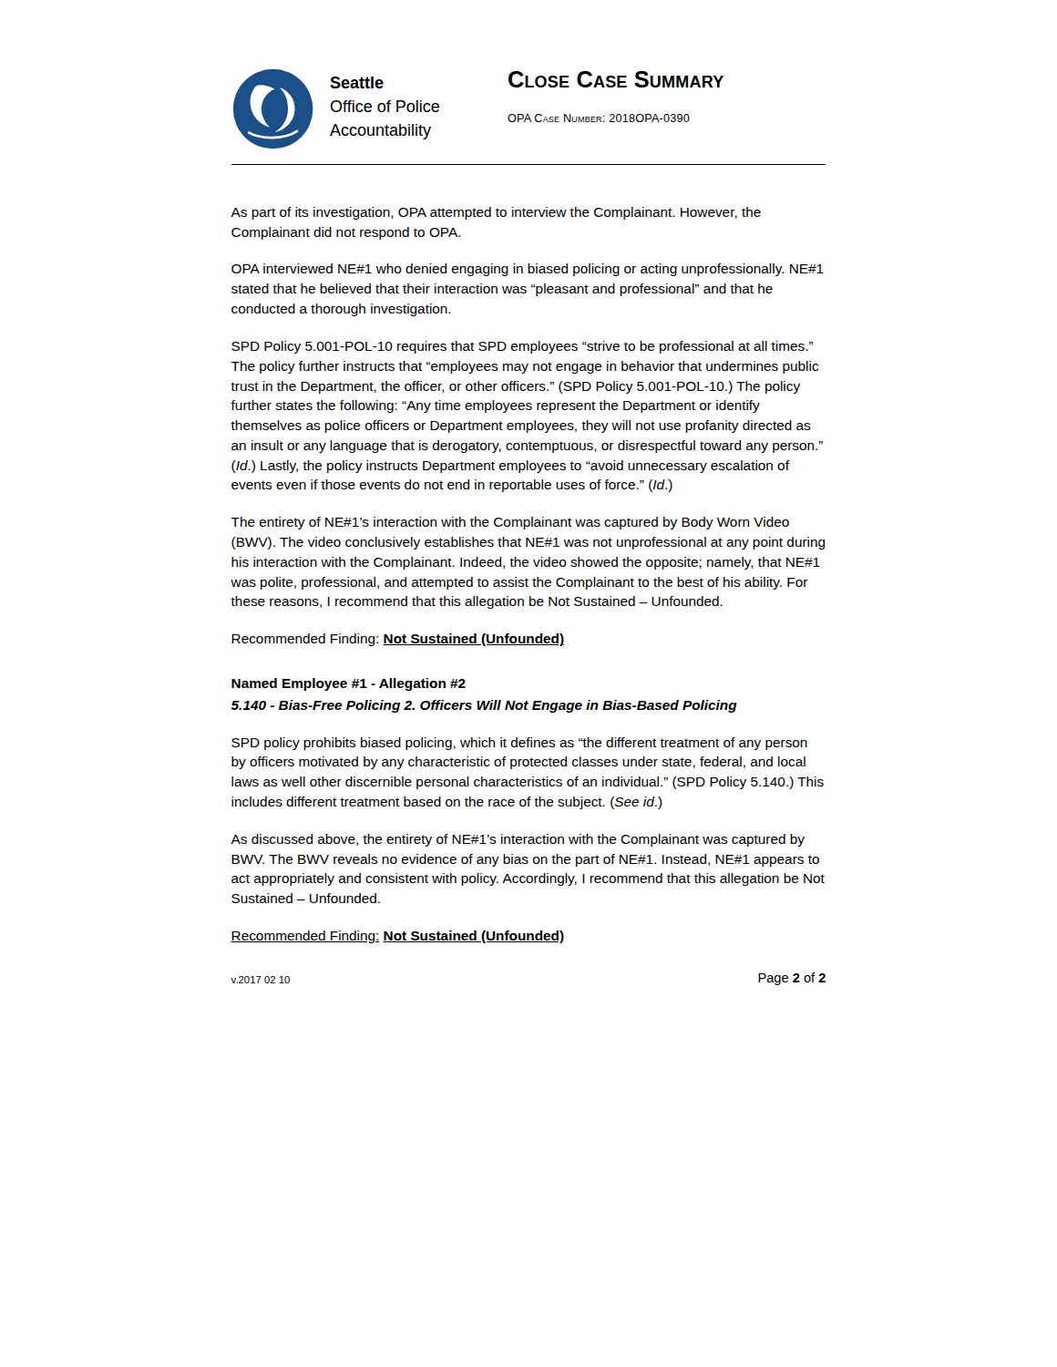Seattle
Office of Police
Accountability
Close Case Summary
OPA Case Number: 2018OPA-0390
As part of its investigation, OPA attempted to interview the Complainant. However, the Complainant did not respond to OPA.
OPA interviewed NE#1 who denied engaging in biased policing or acting unprofessionally. NE#1 stated that he believed that their interaction was “pleasant and professional” and that he conducted a thorough investigation.
SPD Policy 5.001-POL-10 requires that SPD employees “strive to be professional at all times.” The policy further instructs that “employees may not engage in behavior that undermines public trust in the Department, the officer, or other officers.” (SPD Policy 5.001-POL-10.) The policy further states the following: “Any time employees represent the Department or identify themselves as police officers or Department employees, they will not use profanity directed as an insult or any language that is derogatory, contemptuous, or disrespectful toward any person.” (Id.) Lastly, the policy instructs Department employees to “avoid unnecessary escalation of events even if those events do not end in reportable uses of force.” (Id.)
The entirety of NE#1’s interaction with the Complainant was captured by Body Worn Video (BWV). The video conclusively establishes that NE#1 was not unprofessional at any point during his interaction with the Complainant. Indeed, the video showed the opposite; namely, that NE#1 was polite, professional, and attempted to assist the Complainant to the best of his ability. For these reasons, I recommend that this allegation be Not Sustained – Unfounded.
Recommended Finding: Not Sustained (Unfounded)
Named Employee #1 - Allegation #2
5.140 - Bias-Free Policing 2. Officers Will Not Engage in Bias-Based Policing
SPD policy prohibits biased policing, which it defines as “the different treatment of any person by officers motivated by any characteristic of protected classes under state, federal, and local laws as well other discernible personal characteristics of an individual.” (SPD Policy 5.140.) This includes different treatment based on the race of the subject. (See id.)
As discussed above, the entirety of NE#1’s interaction with the Complainant was captured by BWV. The BWV reveals no evidence of any bias on the part of NE#1. Instead, NE#1 appears to act appropriately and consistent with policy. Accordingly, I recommend that this allegation be Not Sustained – Unfounded.
Recommended Finding: Not Sustained (Unfounded)
v.2017 02 10
Page 2 of 2